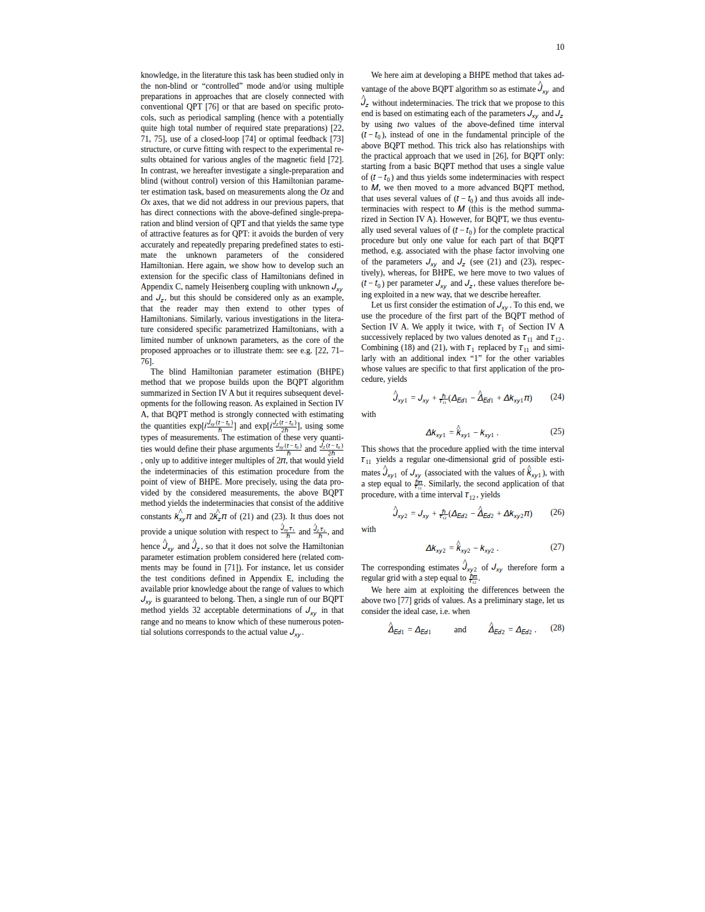10
knowledge, in the literature this task has been studied only in the non-blind or “controlled” mode and/or using multiple preparations in approaches that are closely connected with conventional QPT [76] or that are based on specific protocols, such as periodical sampling (hence with a potentially quite high total number of required state preparations) [22, 71, 75], use of a closed-loop [74] or optimal feedback [73] structure, or curve fitting with respect to the experimental results obtained for various angles of the magnetic field [72]. In contrast, we hereafter investigate a single-preparation and blind (without control) version of this Hamiltonian parameter estimation task, based on measurements along the Oz and Ox axes, that we did not address in our previous papers, that has direct connections with the above-defined single-preparation and blind version of QPT and that yields the same type of attractive features as for QPT: it avoids the burden of very accurately and repeatedly preparing predefined states to estimate the unknown parameters of the considered Hamiltonian. Here again, we show how to develop such an extension for the specific class of Hamiltonians defined in Appendix C, namely Heisenberg coupling with unknown Jxy and Jz, but this should be considered only as an example, that the reader may then extend to other types of Hamiltonians. Similarly, various investigations in the literature considered specific parametrized Hamiltonians, with a limited number of unknown parameters, as the core of the proposed approaches or to illustrate them: see e.g. [22, 71–76].
The blind Hamiltonian parameter estimation (BHPE) method that we propose builds upon the BQPT algorithm summarized in Section IV A but it requires subsequent developments for the following reason. As explained in Section IV A, that BQPT method is strongly connected with estimating the quantities exp⁡[iJxy(t−t0)ℏ] and exp⁡[iJz(t−t0)2ℏ], using some types of measurements. The estimation of these very quantities would define their phase arguments Jxy(t−t0)ℏ and Jz(t−t0)2ℏ, only up to additive integer multiples of 2π, that would yield the indeterminacies of this estimation procedure from the point of view of BHPE. More precisely, using the data provided by the considered measurements, the above BQPT method yields the indeterminacies that consist of the additive constants kxy^π and 2kz^π of (21) and (23). It thus does not provide a unique solution with respect to J^xyτ1ℏ and J^zτ2ℏ, and hence J^xy and J^z, so that it does not solve the Hamiltonian parameter estimation problem considered here (related comments may be found in [71]). For instance, let us consider the test conditions defined in Appendix E, including the available prior knowledge about the range of values to which Jxy is guaranteed to belong. Then, a single run of our BQPT method yields 32 acceptable determinations of Jxy in that range and no means to know which of these numerous potential solutions corresponds to the actual value Jxy.
We here aim at developing a BHPE method that takes advantage of the above BQPT algorithm so as estimate J^xy and J^z without indeterminacies. The trick that we propose to this end is based on estimating each of the parameters Jxy and Jz by using two values of the above-defined time interval (t−t0), instead of one in the fundamental principle of the above BQPT method. This trick also has relationships with the practical approach that we used in [26], for BQPT only: starting from a basic BQPT method that uses a single value of (t−t0) and thus yields some indeterminacies with respect to M, we then moved to a more advanced BQPT method, that uses several values of (t−t0) and thus avoids all indeterminacies with respect to M (this is the method summarized in Section IV A). However, for BQPT, we thus eventually used several values of (t−t0) for the complete practical procedure but only one value for each part of that BQPT method, e.g. associated with the phase factor involving one of the parameters Jxy and Jz (see (21) and (23), respectively), whereas, for BHPE, we here move to two values of (t−t0) per parameter Jxy and Jz, these values therefore being exploited in a new way, that we describe hereafter.
Let us first consider the estimation of Jxy. To this end, we use the procedure of the first part of the BQPT method of Section IV A. We apply it twice, with τ1 of Section IV A successively replaced by two values denoted as τ11 and τ12. Combining (18) and (21), with τ1 replaced by τ11 and similarly with an additional index “1” for the other variables whose values are specific to that first application of the procedure, yields
J^xy1 = Jxy + ℏτ11 ( ΔEd1 − Δ^Ed1 + Δkxy1π ) (24)
with
Δkxy1 = k^xy1 − kxy1 . (25)
This shows that the procedure applied with the time interval τ11 yields a regular one-dimensional grid of possible estimates J^xy1 of Jxy (associated with the values of k^xy1), with a step equal to ℏπτ11. Similarly, the second application of that procedure, with a time interval τ12, yields
J^xy2 = Jxy + ℏτ12 ( ΔEd2 − Δ^Ed2 + Δkxy2π ) (26)
with
Δkxy2 = k^xy2 − kxy2 . (27)
The corresponding estimates J^xy2 of Jxy therefore form a regular grid with a step equal to ℏπτ12.
We here aim at exploiting the differences between the above two [77] grids of values. As a preliminary stage, let us consider the ideal case, i.e. when
Δ^Ed1 = ΔEd1 and Δ^Ed2 = ΔEd2 . (28)